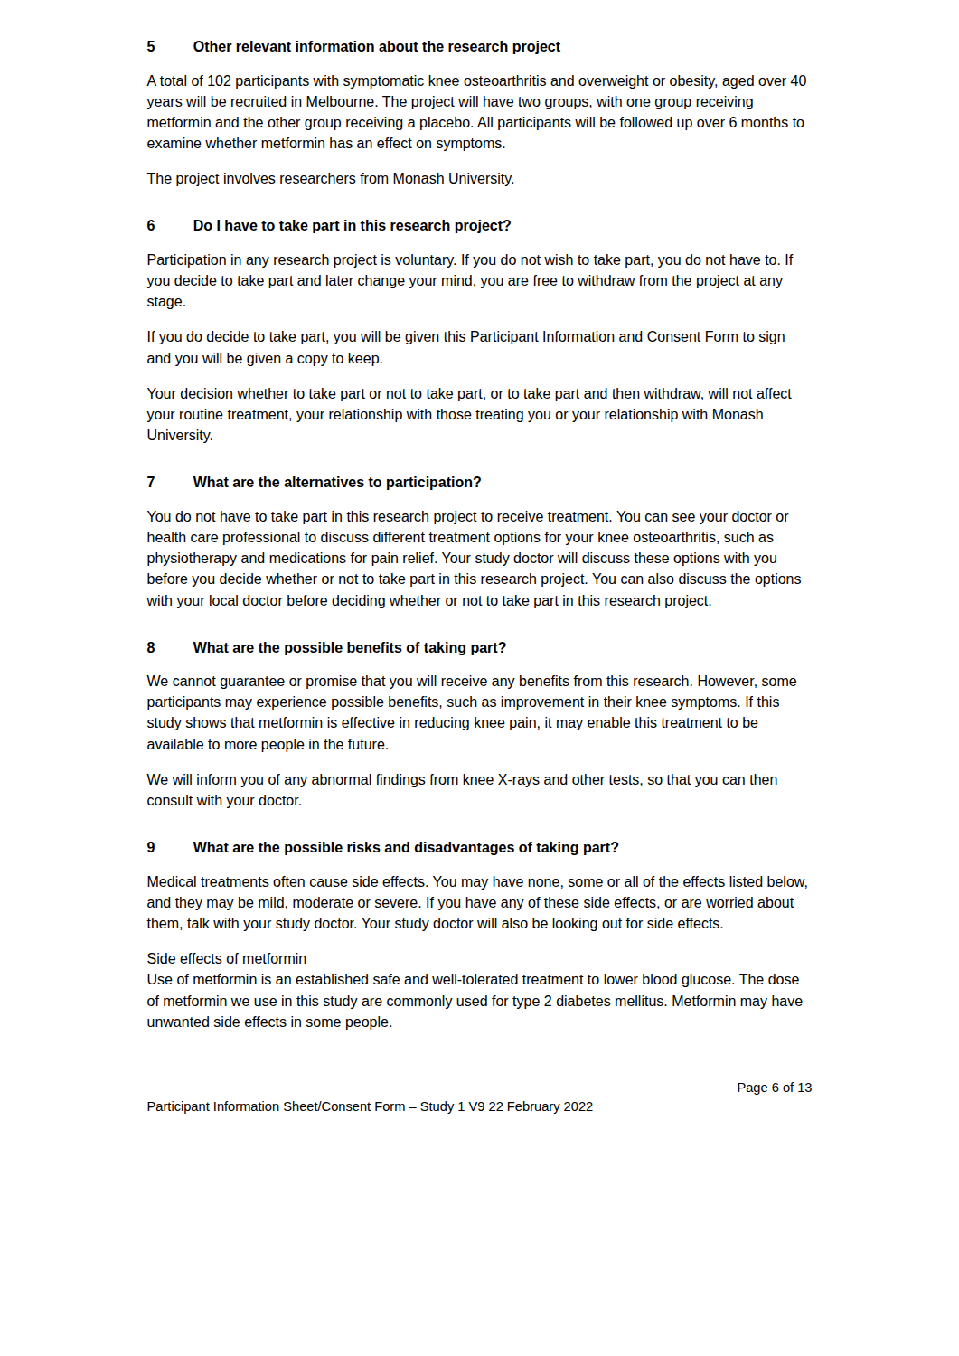5 Other relevant information about the research project
A total of 102 participants with symptomatic knee osteoarthritis and overweight or obesity, aged over 40 years will be recruited in Melbourne. The project will have two groups, with one group receiving metformin and the other group receiving a placebo. All participants will be followed up over 6 months to examine whether metformin has an effect on symptoms.
The project involves researchers from Monash University.
6 Do I have to take part in this research project?
Participation in any research project is voluntary. If you do not wish to take part, you do not have to. If you decide to take part and later change your mind, you are free to withdraw from the project at any stage.
If you do decide to take part, you will be given this Participant Information and Consent Form to sign and you will be given a copy to keep.
Your decision whether to take part or not to take part, or to take part and then withdraw, will not affect your routine treatment, your relationship with those treating you or your relationship with Monash University.
7 What are the alternatives to participation?
You do not have to take part in this research project to receive treatment. You can see your doctor or health care professional to discuss different treatment options for your knee osteoarthritis, such as physiotherapy and medications for pain relief. Your study doctor will discuss these options with you before you decide whether or not to take part in this research project. You can also discuss the options with your local doctor before deciding whether or not to take part in this research project.
8 What are the possible benefits of taking part?
We cannot guarantee or promise that you will receive any benefits from this research. However, some participants may experience possible benefits, such as improvement in their knee symptoms. If this study shows that metformin is effective in reducing knee pain, it may enable this treatment to be available to more people in the future.
We will inform you of any abnormal findings from knee X-rays and other tests, so that you can then consult with your doctor.
9 What are the possible risks and disadvantages of taking part?
Medical treatments often cause side effects. You may have none, some or all of the effects listed below, and they may be mild, moderate or severe. If you have any of these side effects, or are worried about them, talk with your study doctor. Your study doctor will also be looking out for side effects.
Side effects of metformin
Use of metformin is an established safe and well-tolerated treatment to lower blood glucose. The dose of metformin we use in this study are commonly used for type 2 diabetes mellitus. Metformin may have unwanted side effects in some people.
Page 6 of 13
Participant Information Sheet/Consent Form – Study 1 V9 22 February 2022